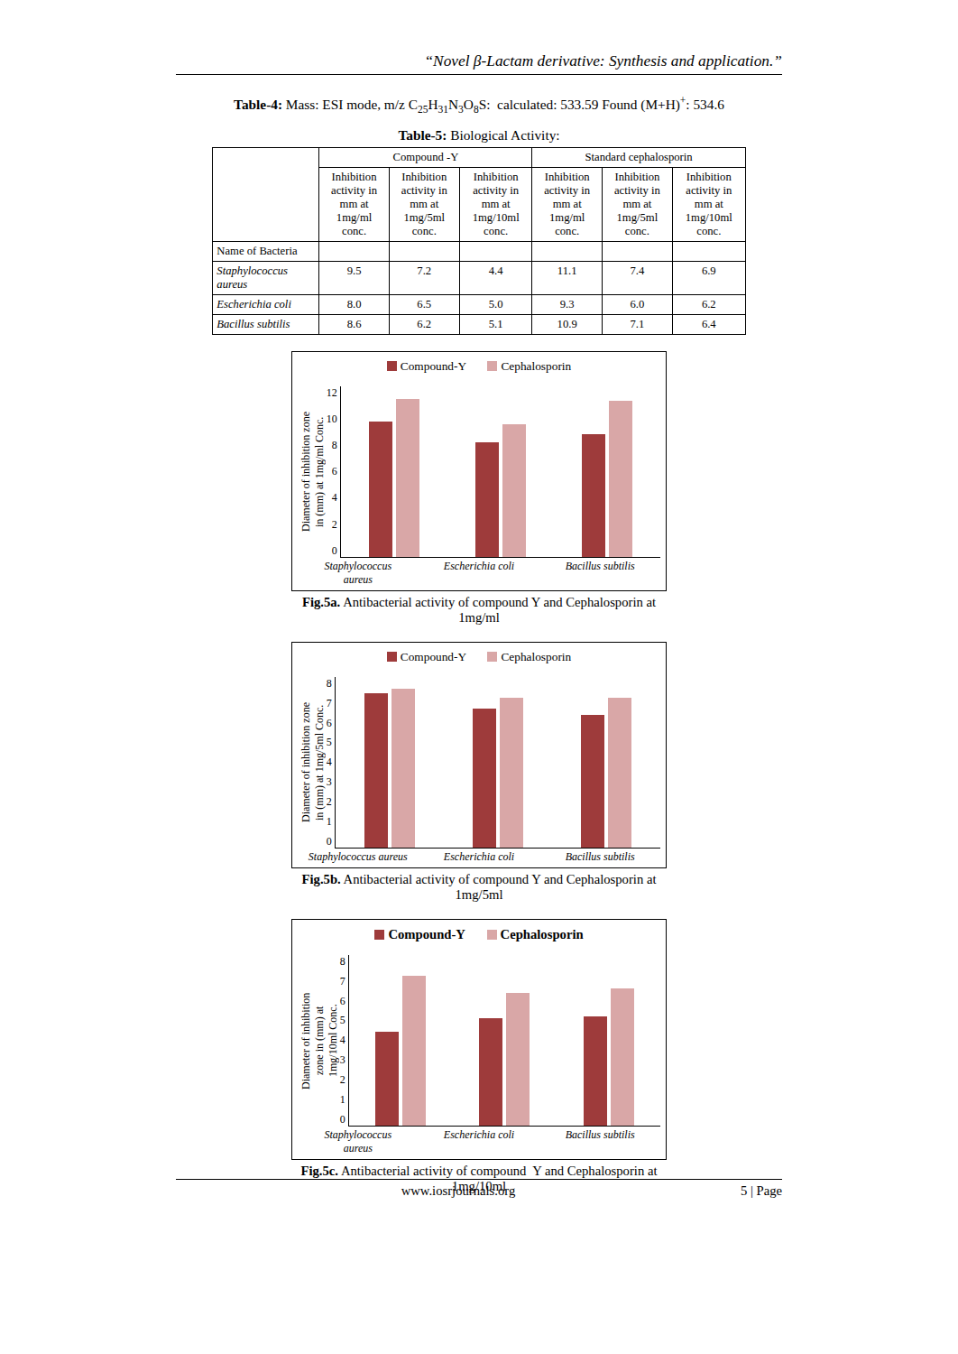“Novel β-Lactam derivative: Synthesis and application.”
Table-4: Mass: ESI mode, m/z C25H31N3O8S: calculated: 533.59 Found (M+H)+: 534.6
Table-5: Biological Activity:
| | Compound -Y | Standard cephalosporin |
| --- | --- | --- |
| Inhibition activity in mm at 1mg/ml conc. | Inhibition activity in mm at 1mg/5ml conc. | Inhibition activity in mm at 1mg/10ml conc. | Inhibition activity in mm at 1mg/ml conc. | Inhibition activity in mm at 1mg/5ml conc. | Inhibition activity in mm at 1mg/10ml conc. |
| Name of Bacteria | | | | | | |
| Staphylococcus aureus | 9.5 | 7.2 | 4.4 | 11.1 | 7.4 | 6.9 |
| Escherichia coli | 8.0 | 6.5 | 5.0 | 9.3 | 6.0 | 6.2 |
| Bacillus subtilis | 8.6 | 6.2 | 5.1 | 10.9 | 7.1 | 6.4 |
Compound-Y Cephalosporin
Diameter of inhibition zone
in (mm) at 1mg/ml Conc.
12
10
8
6
4
2
0
Staphylococcus
aureus
Escherichia coli
Bacillus subtilis
Fig.5a. Antibacterial activity of compound Y and Cephalosporin at 1mg/ml
Compound-Y Cephalosporin
Diameter of inhibition zone
in (mm) at 1mg/5ml Conc.
8
7
6
5
4
3
2
1
0
Staphylococcus aureus
Escherichia coli
Bacillus subtilis
Fig.5b. Antibacterial activity of compound Y and Cephalosporin at 1mg/5ml
Compound-Y Cephalosporin
Diameter of inhibition
zone in (mm) at
1mg/10ml Conc.
8
7
6
5
4
3
2
1
0
Staphylococcus
aureus
Escherichia coli
Bacillus subtilis
Fig.5c. Antibacterial activity of compound Y and Cephalosporin at 1mg/10ml
www.iosrjournals.org
5 | Page